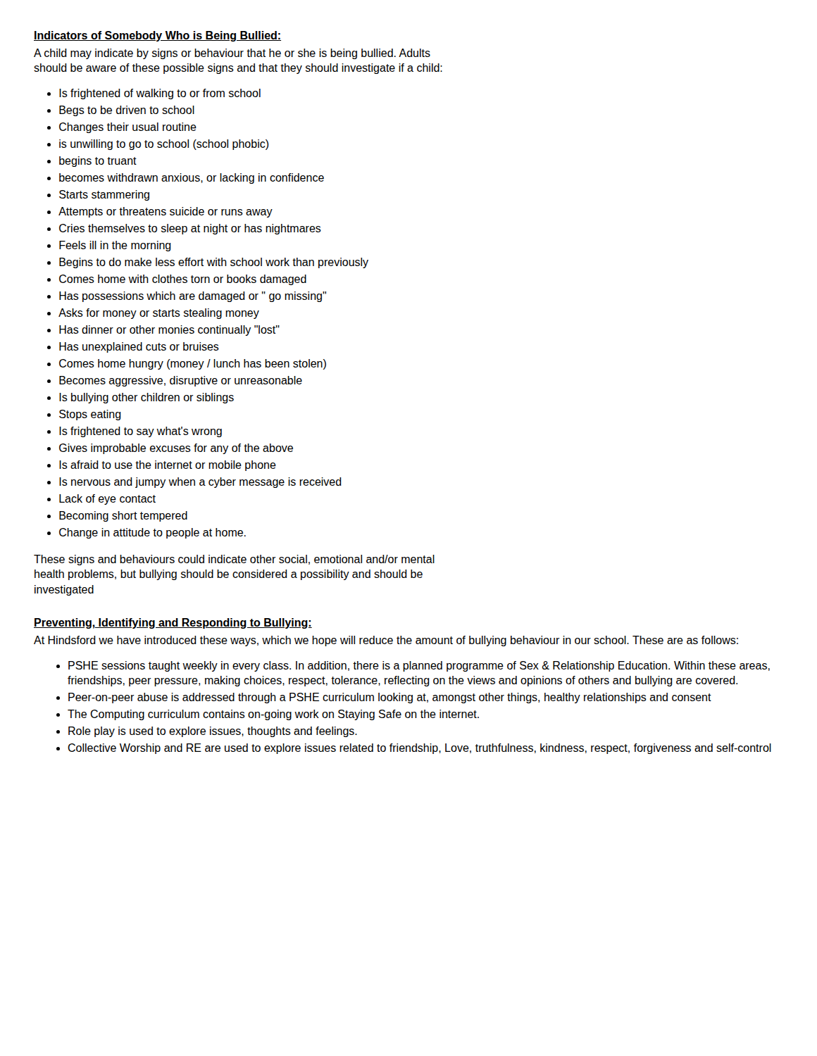Indicators of Somebody Who is Being Bullied:
A child may indicate by signs or behaviour that he or she is being bullied. Adults
should be aware of these possible signs and that they should investigate if a child:
Is frightened of walking to or from school
Begs to be driven to school
Changes their usual routine
is unwilling to go to school (school phobic)
begins to truant
becomes withdrawn anxious, or lacking in confidence
Starts stammering
Attempts or threatens suicide or runs away
Cries themselves to sleep at night or has nightmares
Feels ill in the morning
Begins to do make less effort with school work than previously
Comes home with clothes torn or books damaged
Has possessions which are damaged or " go missing"
Asks for money or starts stealing money
Has dinner or other monies continually "lost"
Has unexplained cuts or bruises
Comes home hungry (money / lunch has been stolen)
Becomes aggressive, disruptive or unreasonable
Is bullying other children or siblings
Stops eating
Is frightened to say what's wrong
Gives improbable excuses for any of the above
Is afraid to use the internet or mobile phone
Is nervous and jumpy when a cyber message is received
Lack of eye contact
Becoming short tempered
Change in attitude to people at home.
These signs and behaviours could indicate other social, emotional and/or mental
health problems, but bullying should be considered a possibility and should be
investigated
Preventing, Identifying and Responding to Bullying:
At Hindsford we have introduced these ways, which we hope will reduce the amount of bullying behaviour in our school. These are as follows:
PSHE sessions taught weekly in every class. In addition, there is a planned programme of Sex & Relationship Education. Within these areas, friendships, peer pressure, making choices, respect, tolerance, reflecting on the views and opinions of others and bullying are covered.
Peer-on-peer abuse is addressed through a PSHE curriculum looking at, amongst other things, healthy relationships and consent
The Computing curriculum contains on-going work on Staying Safe on the internet.
Role play is used to explore issues, thoughts and feelings.
Collective Worship and RE are used to explore issues related to friendship, Love, truthfulness, kindness, respect, forgiveness and self-control